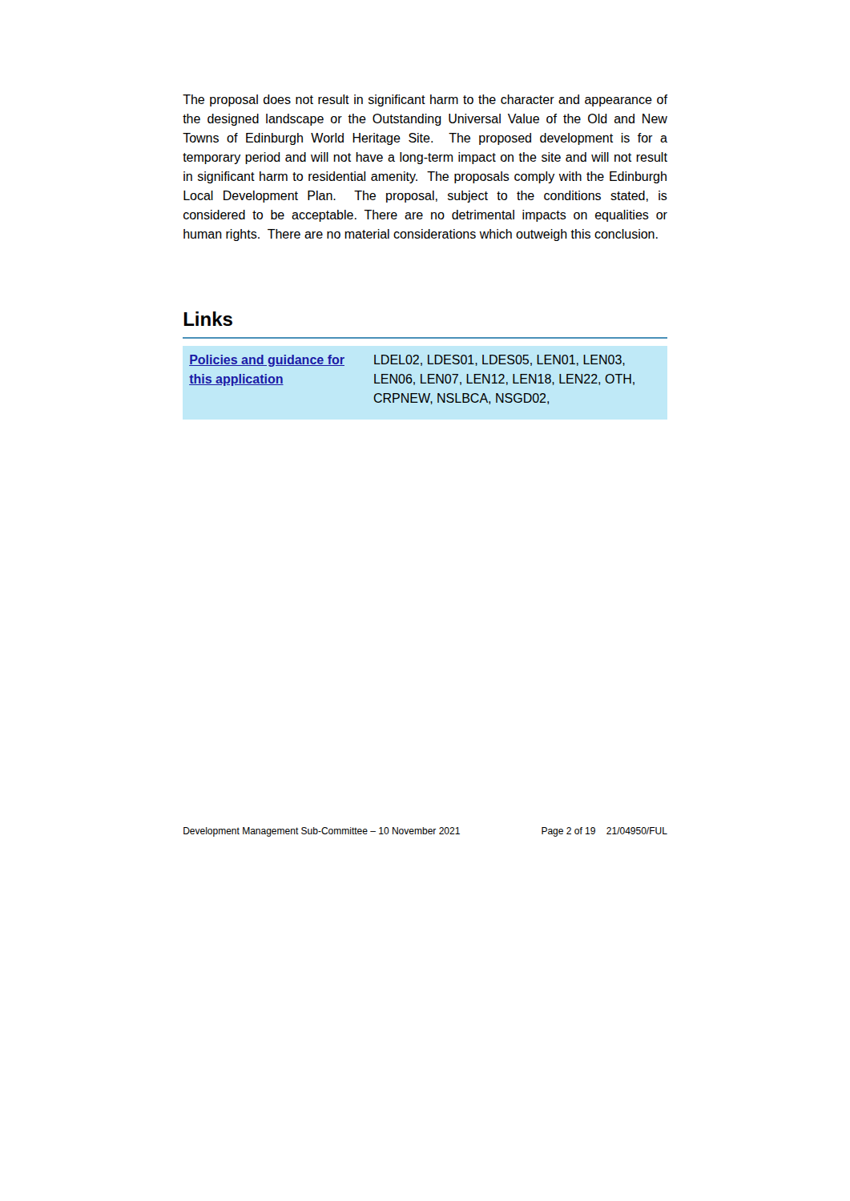The proposal does not result in significant harm to the character and appearance of the designed landscape or the Outstanding Universal Value of the Old and New Towns of Edinburgh World Heritage Site. The proposed development is for a temporary period and will not have a long-term impact on the site and will not result in significant harm to residential amenity. The proposals comply with the Edinburgh Local Development Plan. The proposal, subject to the conditions stated, is considered to be acceptable. There are no detrimental impacts on equalities or human rights. There are no material considerations which outweigh this conclusion.
Links
| Policies and guidance for this application | LDEL02, LDES01, LDES05, LEN01, LEN03, LEN06, LEN07, LEN12, LEN18, LEN22, OTH, CRPNEW, NSLBCA, NSGD02, |
Development Management Sub-Committee – 10 November 2021
Page 2 of 19 21/04950/FUL